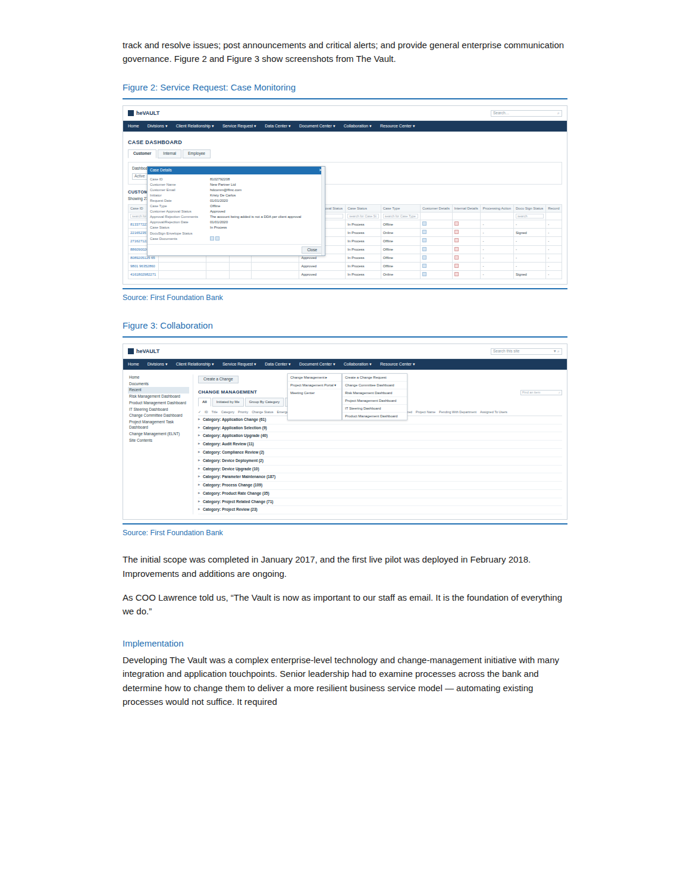track and resolve issues; post announcements and critical alerts; and provide general enterprise communication governance. Figure 2 and Figure 3 show screenshots from The Vault.
Figure 2: Service Request: Case Monitoring
heVAULT
Search…⌕
Home Divisions ▾Client Relationship ▾Service Request ▾Data Center ▾Document Center ▾Collaboration ▾Resource Center ▾
CASE DASHBOARD
Customer
Internal
Employee
Dashboard
Active▾
Show
CUSTOMER CASES - ACTIVE
Showing 277 of 277 total results.
| Case ID | Customer Name | REQ Types | REQ Date | Initiator | Customer Approval Status | Case Status | Case Type | Customer Details | Internal Details | Processing Action | Docu Sign Status | Record |
| --- | --- | --- | --- | --- | --- | --- | --- | --- | --- | --- | --- | --- |
| search for I | search for Customer Name | search | All ▾ | search for Request Initiator | search for Ap | search for Case St | search for Case Type | | | | search | |
| 8133772234 | New Partner Inc | CS | 01/01/2020 | Kristy De Carlos | Approved | In Process | Offline | | | - | - | - |
| 2216523570 | My Page 5 | CPM | 01/01/2020 | Tim Gladstone | Approved | In Process | Online | | | - | Signed | - |
| 2716271223 | Amelia at me | CS | 01/01/2020 | Kristy De Carlos | Approved | In Process | Offline | | | - | - | - |
| 8860900261 0 | | | | | Approved | In Process | Offline | | | - | - | - |
| 8089205125 65 | | | | | Approved | In Process | Offline | | | - | - | - |
| 9801 96352860 | | | | | Approved | In Process | Offline | | | - | - | - |
| 4161802982271 | | | | | Approved | In Process | Online | | | - | Signed | - |
Case Details✕
Case ID
8102792208
Customer Name
New Partner Ltd
Customer Email
hdcomm@ffinc.com
Initiator
Kristy De Carlos
Request Date
01/01/2020
Case Type
Offline
Customer Approval Status
Approved
Approval Rejection Comments
The account being added is not a DDA per client approval
Approval/Rejection Date
01/01/2020
Case Status
In Process
DocuSign Envelope Status
Case Documents
Close
Source: First Foundation Bank
Figure 3: Collaboration
heVAULT
Search this site▾ ⌕
Home Divisions ▾Client Relationship ▾Service Request ▾Data Center ▾Document Center ▾Collaboration ▾Resource Center ▾
Home
Documents
Recent
Risk Management Dashboard
Product Management Dashboard
IT Steering Dashboard
Change Committee Dashboard
Project Management Task Dashboard
Change Management (ELNT)
Site Contents
Change Management ▸
Project Management Portal ▾
Meeting Center
Create a Change Request
Change Committee Dashboard
Risk Management Dashboard
Project Management Dashboard
IT Steering Dashboard
Product Management Dashboard
Create a Change
CHANGE MANAGEMENT
All
Initiated by Me
Group By Category
Group By Status
Assigned To Me
Find an item⌕
✓ID Title Category Priority Change Status Emergency Change Approval Date Effective Date Risk Assessment Funding Required Project Name Pending With Department Assigned To Users
Category: Application Change (61)
Category: Application Selection (9)
Category: Application Upgrade (40)
Category: Audit Review (11)
Category: Compliance Review (2)
Category: Device Deployment (2)
Category: Device Upgrade (10)
Category: Parameter Maintenance (187)
Category: Process Change (109)
Category: Product Rate Change (35)
Category: Project Related Change (71)
Category: Project Review (23)
Source: First Foundation Bank
The initial scope was completed in January 2017, and the first live pilot was deployed in February 2018. Improvements and additions are ongoing.
As COO Lawrence told us, “The Vault is now as important to our staff as email. It is the foundation of everything we do.”
Implementation
Developing The Vault was a complex enterprise-level technology and change-management initiative with many integration and application touchpoints. Senior leadership had to examine processes across the bank and determine how to change them to deliver a more resilient business service model — automating existing processes would not suffice. It required